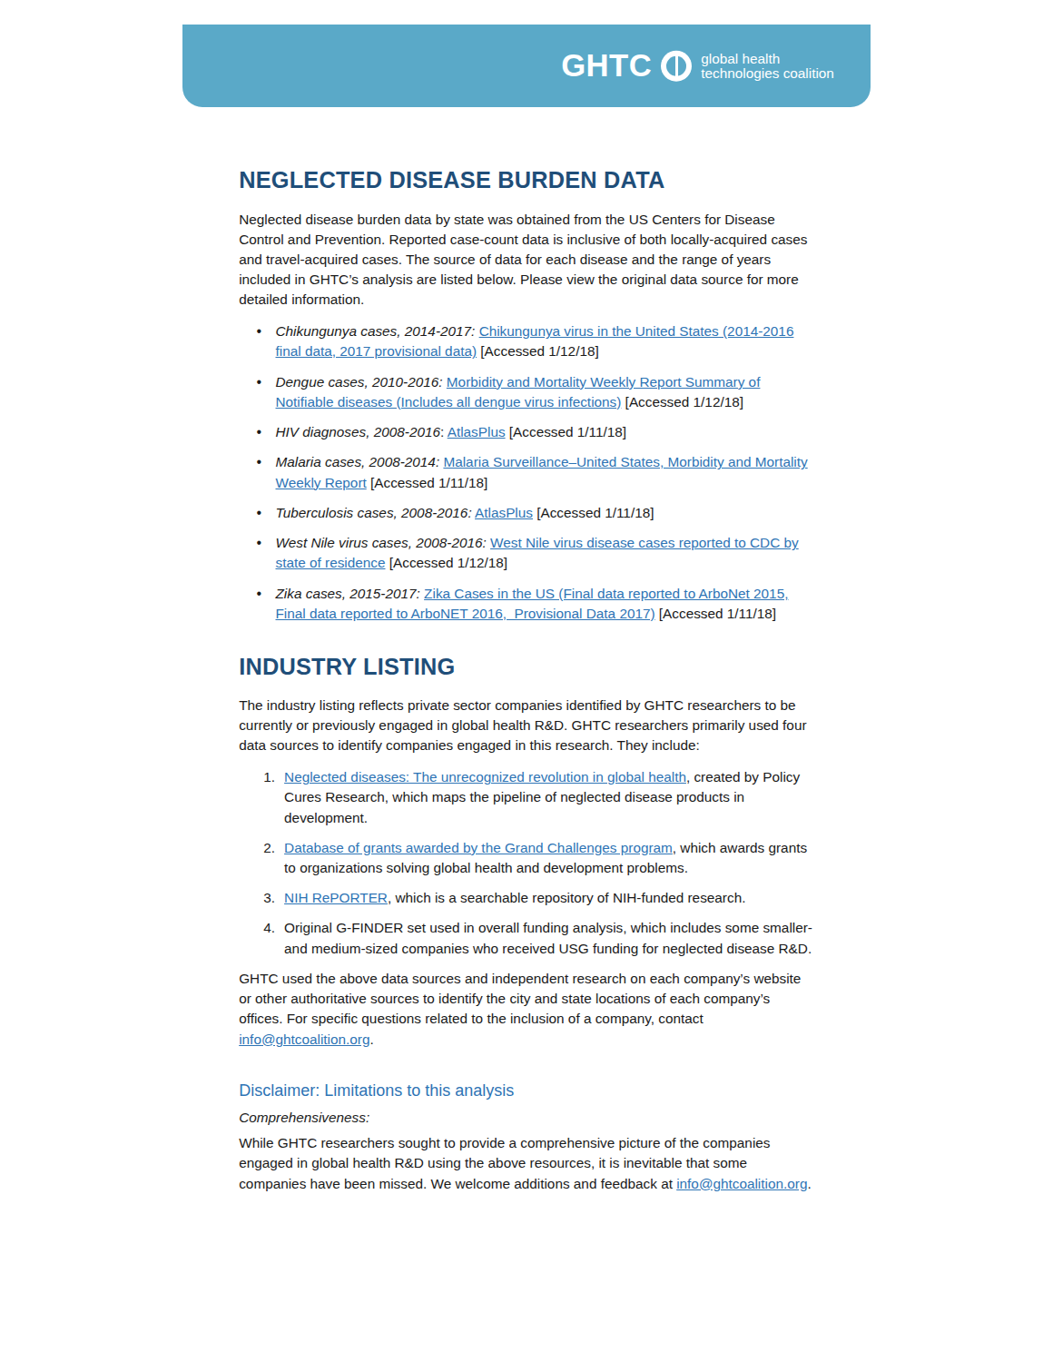GHTC global health technologies coalition
NEGLECTED DISEASE BURDEN DATA
Neglected disease burden data by state was obtained from the US Centers for Disease Control and Prevention. Reported case-count data is inclusive of both locally-acquired cases and travel-acquired cases. The source of data for each disease and the range of years included in GHTC’s analysis are listed below. Please view the original data source for more detailed information.
Chikungunya cases, 2014-2017: Chikungunya virus in the United States (2014-2016 final data, 2017 provisional data) [Accessed 1/12/18]
Dengue cases, 2010-2016: Morbidity and Mortality Weekly Report Summary of Notifiable diseases (Includes all dengue virus infections) [Accessed 1/12/18]
HIV diagnoses, 2008-2016: AtlasPlus [Accessed 1/11/18]
Malaria cases, 2008-2014: Malaria Surveillance–United States, Morbidity and Mortality Weekly Report [Accessed 1/11/18]
Tuberculosis cases, 2008-2016: AtlasPlus [Accessed 1/11/18]
West Nile virus cases, 2008-2016: West Nile virus disease cases reported to CDC by state of residence [Accessed 1/12/18]
Zika cases, 2015-2017: Zika Cases in the US (Final data reported to ArboNet 2015, Final data reported to ArboNET 2016, Provisional Data 2017) [Accessed 1/11/18]
INDUSTRY LISTING
The industry listing reflects private sector companies identified by GHTC researchers to be currently or previously engaged in global health R&D. GHTC researchers primarily used four data sources to identify companies engaged in this research. They include:
Neglected diseases: The unrecognized revolution in global health, created by Policy Cures Research, which maps the pipeline of neglected disease products in development.
Database of grants awarded by the Grand Challenges program, which awards grants to organizations solving global health and development problems.
NIH RePORTER, which is a searchable repository of NIH-funded research.
Original G-FINDER set used in overall funding analysis, which includes some smaller- and medium-sized companies who received USG funding for neglected disease R&D.
GHTC used the above data sources and independent research on each company’s website or other authoritative sources to identify the city and state locations of each company’s offices. For specific questions related to the inclusion of a company, contact info@ghtcoalition.org.
Disclaimer: Limitations to this analysis
Comprehensiveness:
While GHTC researchers sought to provide a comprehensive picture of the companies engaged in global health R&D using the above resources, it is inevitable that some companies have been missed. We welcome additions and feedback at info@ghtcoalition.org.